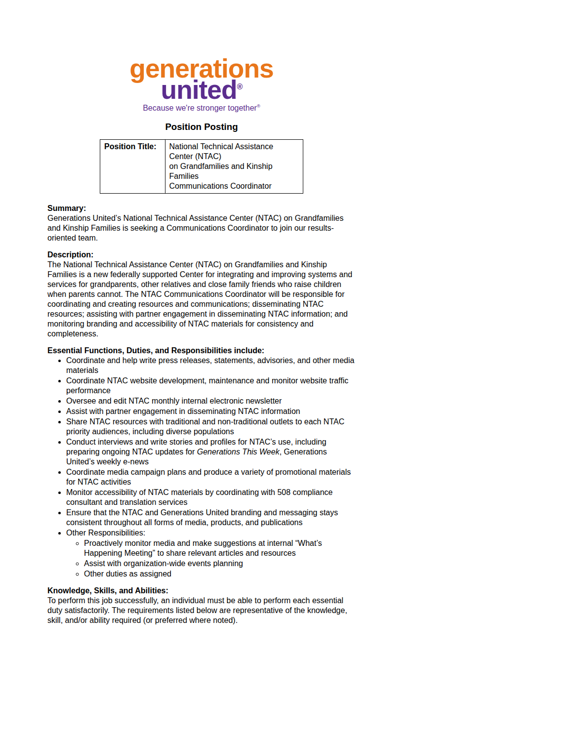generations united® Because we're stronger together®
Position Posting
| Position Title: | National Technical Assistance Center (NTAC) on Grandfamilies and Kinship Families Communications Coordinator |
Summary:
Generations United’s National Technical Assistance Center (NTAC) on Grandfamilies and Kinship Families is seeking a Communications Coordinator to join our results-oriented team.
Description:
The National Technical Assistance Center (NTAC) on Grandfamilies and Kinship Families is a new federally supported Center for integrating and improving systems and services for grandparents, other relatives and close family friends who raise children when parents cannot. The NTAC Communications Coordinator will be responsible for coordinating and creating resources and communications; disseminating NTAC resources; assisting with partner engagement in disseminating NTAC information; and monitoring branding and accessibility of NTAC materials for consistency and completeness.
Essential Functions, Duties, and Responsibilities include:
Coordinate and help write press releases, statements, advisories, and other media materials
Coordinate NTAC website development, maintenance and monitor website traffic performance
Oversee and edit NTAC monthly internal electronic newsletter
Assist with partner engagement in disseminating NTAC information
Share NTAC resources with traditional and non-traditional outlets to each NTAC priority audiences, including diverse populations
Conduct interviews and write stories and profiles for NTAC’s use, including preparing ongoing NTAC updates for Generations This Week, Generations United’s weekly e-news
Coordinate media campaign plans and produce a variety of promotional materials for NTAC activities
Monitor accessibility of NTAC materials by coordinating with 508 compliance consultant and translation services
Ensure that the NTAC and Generations United branding and messaging stays consistent throughout all forms of media, products, and publications
Other Responsibilities:
Proactively monitor media and make suggestions at internal “What’s Happening Meeting” to share relevant articles and resources
Assist with organization-wide events planning
Other duties as assigned
Knowledge, Skills, and Abilities:
To perform this job successfully, an individual must be able to perform each essential duty satisfactorily. The requirements listed below are representative of the knowledge, skill, and/or ability required (or preferred where noted).